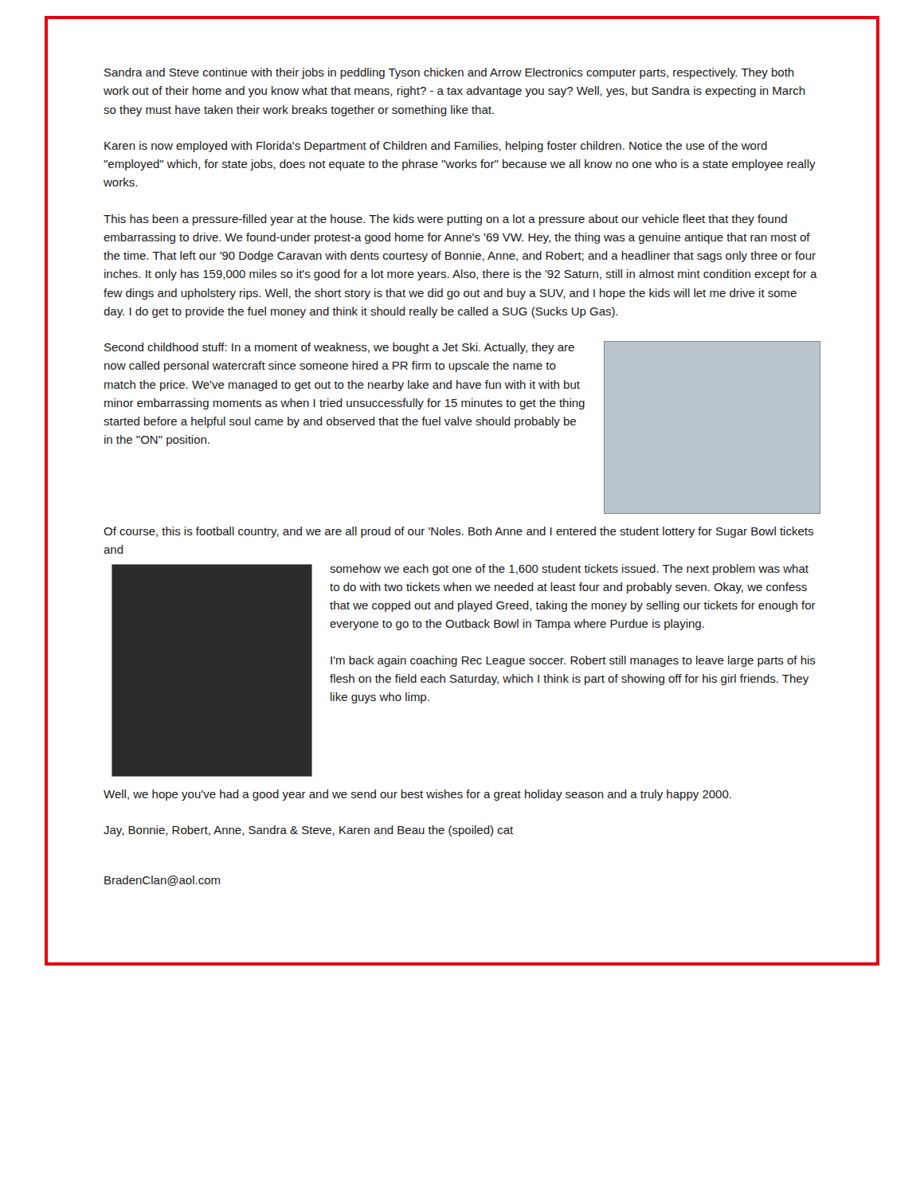Sandra and Steve continue with their jobs in peddling Tyson chicken and Arrow Electronics computer parts, respectively. They both work out of their home and you know what that means, right? - a tax advantage you say? Well, yes, but Sandra is expecting in March so they must have taken their work breaks together or something like that.
Karen is now employed with Florida's Department of Children and Families, helping foster children. Notice the use of the word "employed" which, for state jobs, does not equate to the phrase "works for" because we all know no one who is a state employee really works.
This has been a pressure-filled year at the house. The kids were putting on a lot a pressure about our vehicle fleet that they found embarrassing to drive. We found-under protest-a good home for Anne's '69 VW. Hey, the thing was a genuine antique that ran most of the time. That left our '90 Dodge Caravan with dents courtesy of Bonnie, Anne, and Robert; and a headliner that sags only three or four inches. It only has 159,000 miles so it's good for a lot more years. Also, there is the '92 Saturn, still in almost mint condition except for a few dings and upholstery rips. Well, the short story is that we did go out and buy a SUV, and I hope the kids will let me drive it some day. I do get to provide the fuel money and think it should really be called a SUG (Sucks Up Gas).
Second childhood stuff: In a moment of weakness, we bought a Jet Ski. Actually, they are now called personal watercraft since someone hired a PR firm to upscale the name to match the price. We've managed to get out to the nearby lake and have fun with it with but minor embarrassing moments as when I tried unsuccessfully for 15 minutes to get the thing started before a helpful soul came by and observed that the fuel valve should probably be in the "ON" position.
Of course, this is football country, and we are all proud of our 'Noles. Both Anne and I entered the student lottery for Sugar Bowl tickets and
somehow we each got one of the 1,600 student tickets issued. The next problem was what to do with two tickets when we needed at least four and probably seven. Okay, we confess that we copped out and played Greed, taking the money by selling our tickets for enough for everyone to go to the Outback Bowl in Tampa where Purdue is playing.
I'm back again coaching Rec League soccer. Robert still manages to leave large parts of his flesh on the field each Saturday, which I think is part of showing off for his girl friends. They like guys who limp.
Well, we hope you've had a good year and we send our best wishes for a great holiday season and a truly happy 2000.
Jay, Bonnie, Robert, Anne, Sandra & Steve, Karen and Beau the (spoiled) cat
BradenClan@aol.com